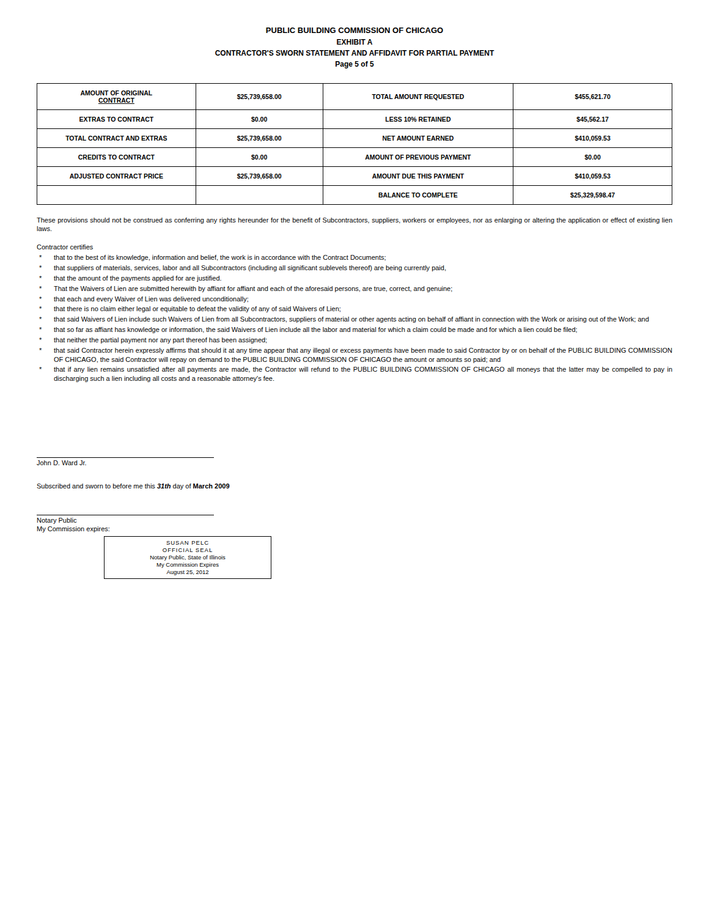PUBLIC BUILDING COMMISSION OF CHICAGO
EXHIBIT A
CONTRACTOR'S SWORN STATEMENT AND AFFIDAVIT FOR PARTIAL PAYMENT
Page 5 of 5
| AMOUNT OF ORIGINAL CONTRACT | $25,739,658.00 | TOTAL AMOUNT REQUESTED | $455,621.70 |
| EXTRAS TO CONTRACT | $0.00 | LESS 10% RETAINED | $45,562.17 |
| TOTAL CONTRACT AND EXTRAS | $25,739,658.00 | NET AMOUNT EARNED | $410,059.53 |
| CREDITS TO CONTRACT | $0.00 | AMOUNT OF PREVIOUS PAYMENT | $0.00 |
| ADJUSTED CONTRACT PRICE | $25,739,658.00 | AMOUNT DUE THIS PAYMENT | $410,059.53 |
| | | BALANCE TO COMPLETE | $25,329,598.47 |
These provisions should not be construed as conferring any rights hereunder for the benefit of Subcontractors, suppliers, workers or employees, nor as enlarging or altering the application or effect of existing lien laws.
Contractor certifies
that to the best of its knowledge, information and belief, the work is in accordance with the Contract Documents;
that suppliers of materials, services, labor and all Subcontractors (including all significant sublevels thereof) are being currently paid,
that the amount of the payments applied for are justified.
That the Waivers of Lien are submitted herewith by affiant for affiant and each of the aforesaid persons, are true, correct, and genuine;
that each and every Waiver of Lien was delivered unconditionally;
that there is no claim either legal or equitable to defeat the validity of any of said Waivers of Lien;
that said Waivers of Lien include such Waivers of Lien from all Subcontractors, suppliers of material or other agents acting on behalf of affiant in connection with the Work or arising out of the Work; and
that so far as affiant has knowledge or information, the said Waivers of Lien include all the labor and material for which a claim could be made and for which a lien could be filed;
that neither the partial payment nor any part thereof has been assigned;
that said Contractor herein expressly affirms that should it at any time appear that any illegal or excess payments have been made to said Contractor by or on behalf of the PUBLIC BUILDING COMMISSION OF CHICAGO, the said Contractor will repay on demand to the PUBLIC BUILDING COMMISSION OF CHICAGO the amount or amounts so paid; and
that if any lien remains unsatisfied after all payments are made, the Contractor will refund to the PUBLIC BUILDING COMMISSION OF CHICAGO all moneys that the latter may be compelled to pay in discharging such a lien including all costs and a reasonable attorney's fee.
John D. Ward Jr.
Subscribed and sworn to before me this 31th day of March 2009
Notary Public
My Commission expires:
SUSAN PELC
OFFICIAL SEAL
Notary Public, State of Illinois
My Commission Expires
August 25, 2012